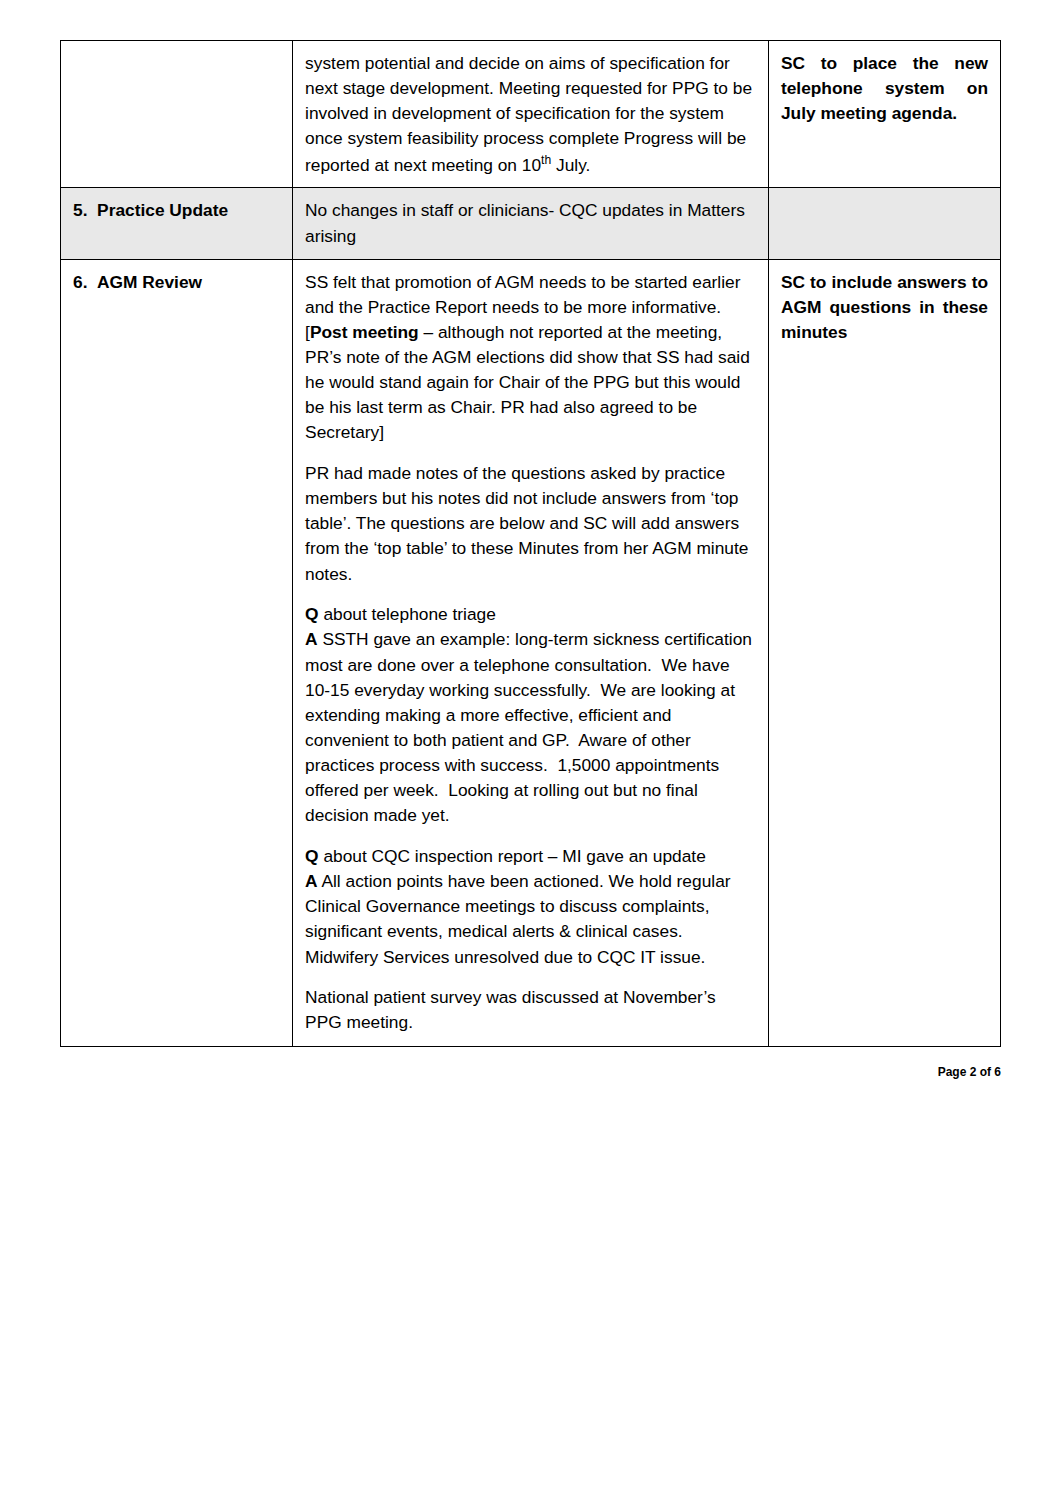| | system potential and decide on aims of specification for next stage development. Meeting requested for PPG to be involved in development of specification for the system once system feasibility process complete Progress will be reported at next meeting on 10 th July. | SC to place the new telephone system on July meeting agenda. |
| 5. Practice Update | No changes in staff or clinicians- CQC updates in Matters arising | |
| 6. AGM Review | SS felt that promotion of AGM needs to be started earlier and the Practice Report needs to be more informative. [ Post meeting – although not reported at the meeting, PR’s note of the AGM elections did show that SS had said he would stand again for Chair of the PPG but this would be his last term as Chair. PR had also agreed to be Secretary] PR had made notes of the questions asked by practice members but his notes did not include answers from ‘top table’. The questions are below and SC will add answers from the ‘top table’ to these Minutes from her AGM minute notes. Q about telephone triage A SSTH gave an example: long-term sickness certification most are done over a telephone consultation. We have 10-15 everyday working successfully. We are looking at extending making a more effective, efficient and convenient to both patient and GP. Aware of other practices process with success. 1,5000 appointments offered per week. Looking at rolling out but no final decision made yet. Q about CQC inspection report – MI gave an update A All action points have been actioned. We hold regular Clinical Governance meetings to discuss complaints, significant events, medical alerts & clinical cases. Midwifery Services unresolved due to CQC IT issue. National patient survey was discussed at November’s PPG meeting. | SC to include answers to AGM questions in these minutes |
Page 2 of 6